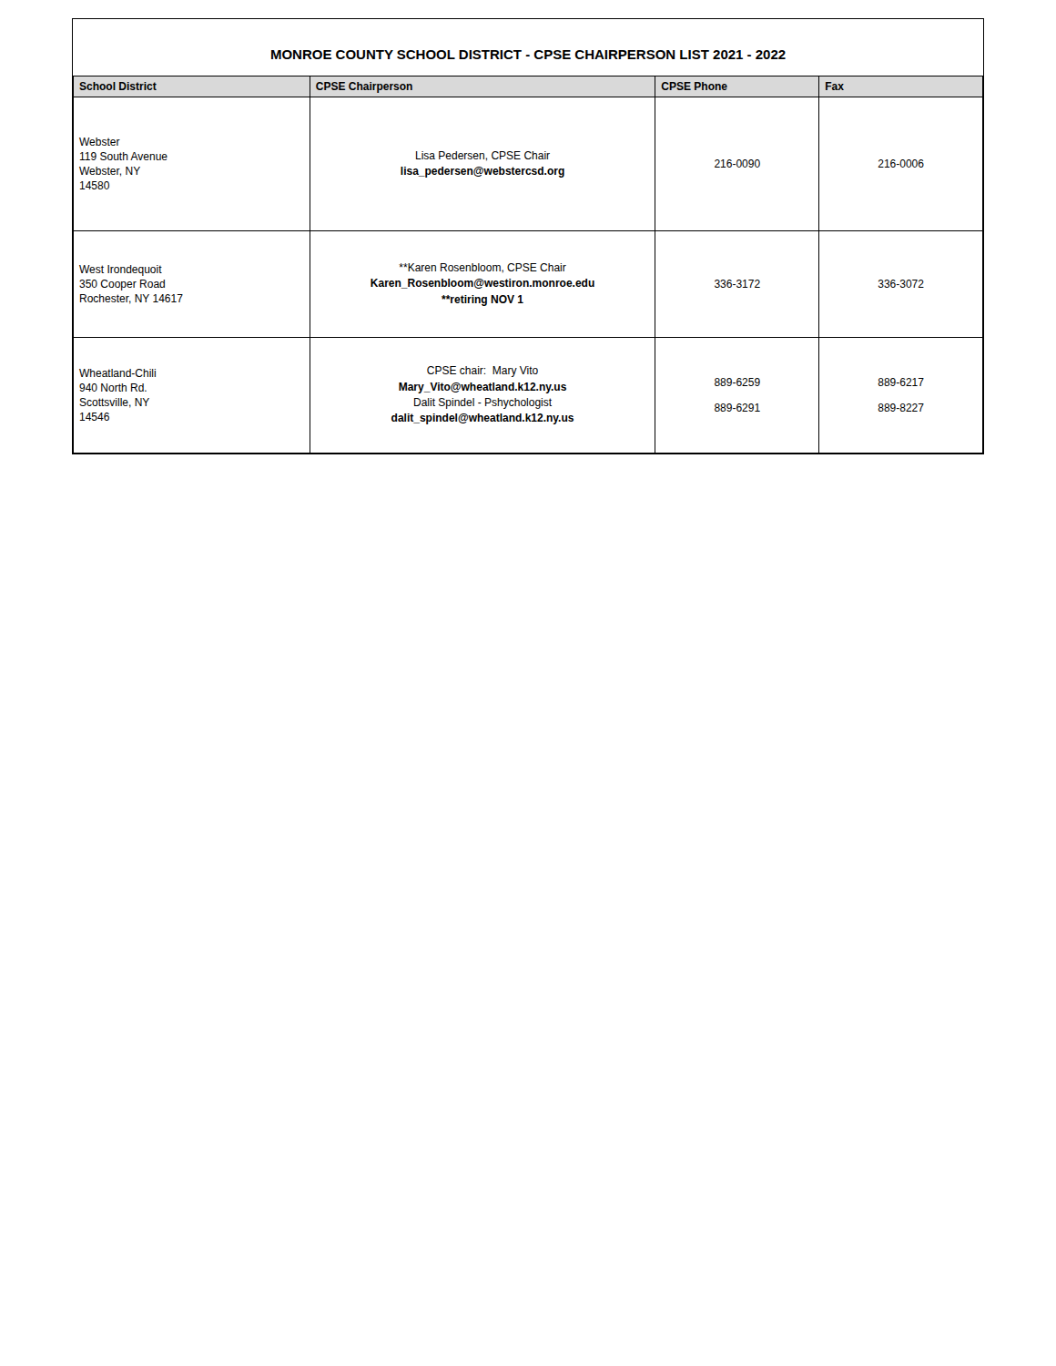MONROE COUNTY SCHOOL DISTRICT - CPSE CHAIRPERSON LIST 2021 - 2022
| School District | CPSE Chairperson | CPSE Phone | Fax |
| --- | --- | --- | --- |
| Webster 119 South Avenue Webster, NY 14580 | Lisa Pedersen, CPSE Chair lisa_pedersen@webstercsd.org | 216-0090 | 216-0006 |
| West Irondequoit 350 Cooper Road Rochester, NY 14617 | **Karen Rosenbloom, CPSE Chair Karen_Rosenbloom@westiron.monroe.edu **retiring NOV 1 | 336-3172 | 336-3072 |
| Wheatland-Chili 940 North Rd. Scottsville, NY 14546 | CPSE chair: Mary Vito Mary_Vito@wheatland.k12.ny.us Dalit Spindel - Pshychologist dalit_spindel@wheatland.k12.ny.us | 889-6259 889-6291 | 889-6217 889-8227 |